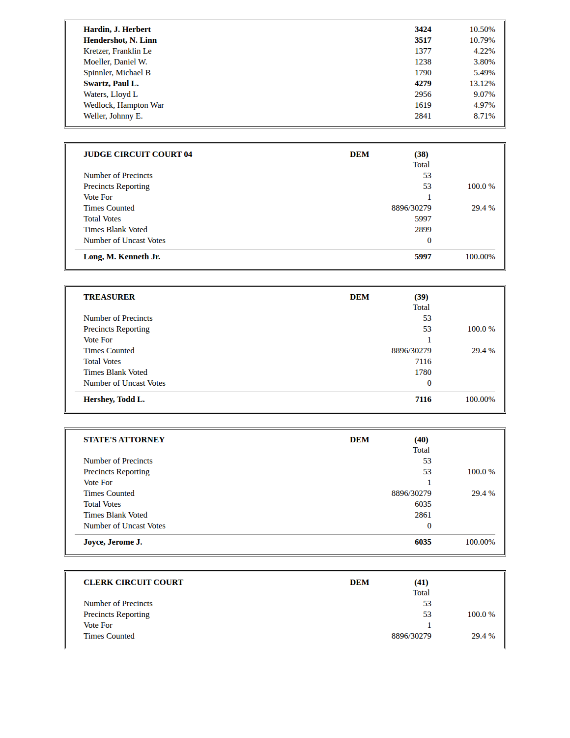| Hardin, J. Herbert | 3424 | 10.50% |
| Hendershot, N. Linn | 3517 | 10.79% |
| Kretzer, Franklin Le | 1377 | 4.22% |
| Moeller, Daniel W. | 1238 | 3.80% |
| Spinnler, Michael B | 1790 | 5.49% |
| Swartz, Paul L. | 4279 | 13.12% |
| Waters, Lloyd L | 2956 | 9.07% |
| Wedlock, Hampton War | 1619 | 4.97% |
| Weller, Johnny E. | 2841 | 8.71% |
| JUDGE CIRCUIT COURT 04 | DEM | (38) |
| | | Total |
| Number of Precincts | | 53 | |
| Precincts Reporting | | 53 | 100.0 % |
| Vote For | | 1 | |
| Times Counted | | 8896/30279 | 29.4 % |
| Total Votes | | 5997 | |
| Times Blank Voted | | 2899 | |
| Number of Uncast Votes | | 0 | |
| Long, M. Kenneth Jr. | 5997 | 100.00% |
| TREASURER | DEM | (39) |
| | | Total |
| Number of Precincts | | 53 | |
| Precincts Reporting | | 53 | 100.0 % |
| Vote For | | 1 | |
| Times Counted | | 8896/30279 | 29.4 % |
| Total Votes | | 7116 | |
| Times Blank Voted | | 1780 | |
| Number of Uncast Votes | | 0 | |
| Hershey, Todd L. | 7116 | 100.00% |
| STATE'S ATTORNEY | DEM | (40) |
| | | Total |
| Number of Precincts | | 53 | |
| Precincts Reporting | | 53 | 100.0 % |
| Vote For | | 1 | |
| Times Counted | | 8896/30279 | 29.4 % |
| Total Votes | | 6035 | |
| Times Blank Voted | | 2861 | |
| Number of Uncast Votes | | 0 | |
| Joyce, Jerome J. | 6035 | 100.00% |
| CLERK CIRCUIT COURT | DEM | (41) |
| | | Total |
| Number of Precincts | | 53 | |
| Precincts Reporting | | 53 | 100.0 % |
| Vote For | | 1 | |
| Times Counted | | 8896/30279 | 29.4 % |